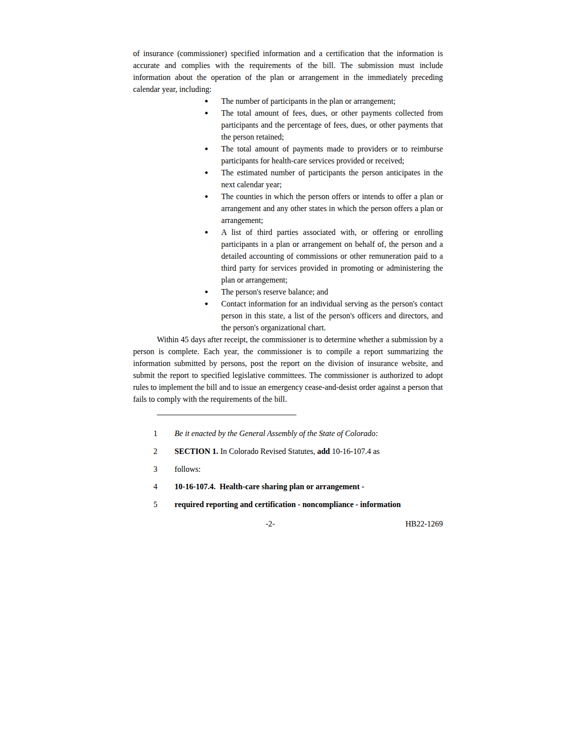of insurance (commissioner) specified information and a certification that the information is accurate and complies with the requirements of the bill. The submission must include information about the operation of the plan or arrangement in the immediately preceding calendar year, including:
The number of participants in the plan or arrangement;
The total amount of fees, dues, or other payments collected from participants and the percentage of fees, dues, or other payments that the person retained;
The total amount of payments made to providers or to reimburse participants for health-care services provided or received;
The estimated number of participants the person anticipates in the next calendar year;
The counties in which the person offers or intends to offer a plan or arrangement and any other states in which the person offers a plan or arrangement;
A list of third parties associated with, or offering or enrolling participants in a plan or arrangement on behalf of, the person and a detailed accounting of commissions or other remuneration paid to a third party for services provided in promoting or administering the plan or arrangement;
The person's reserve balance; and
Contact information for an individual serving as the person's contact person in this state, a list of the person's officers and directors, and the person's organizational chart.
Within 45 days after receipt, the commissioner is to determine whether a submission by a person is complete. Each year, the commissioner is to compile a report summarizing the information submitted by persons, post the report on the division of insurance website, and submit the report to specified legislative committees. The commissioner is authorized to adopt rules to implement the bill and to issue an emergency cease-and-desist order against a person that fails to comply with the requirements of the bill.
| 1 | Be it enacted by the General Assembly of the State of Colorado: |
| 2 | SECTION 1. In Colorado Revised Statutes, add 10-16-107.4 as |
| 3 | follows: |
| 4 | 10-16-107.4. Health-care sharing plan or arrangement - |
| 5 | required reporting and certification - noncompliance - information |
-2-
HB22-1269